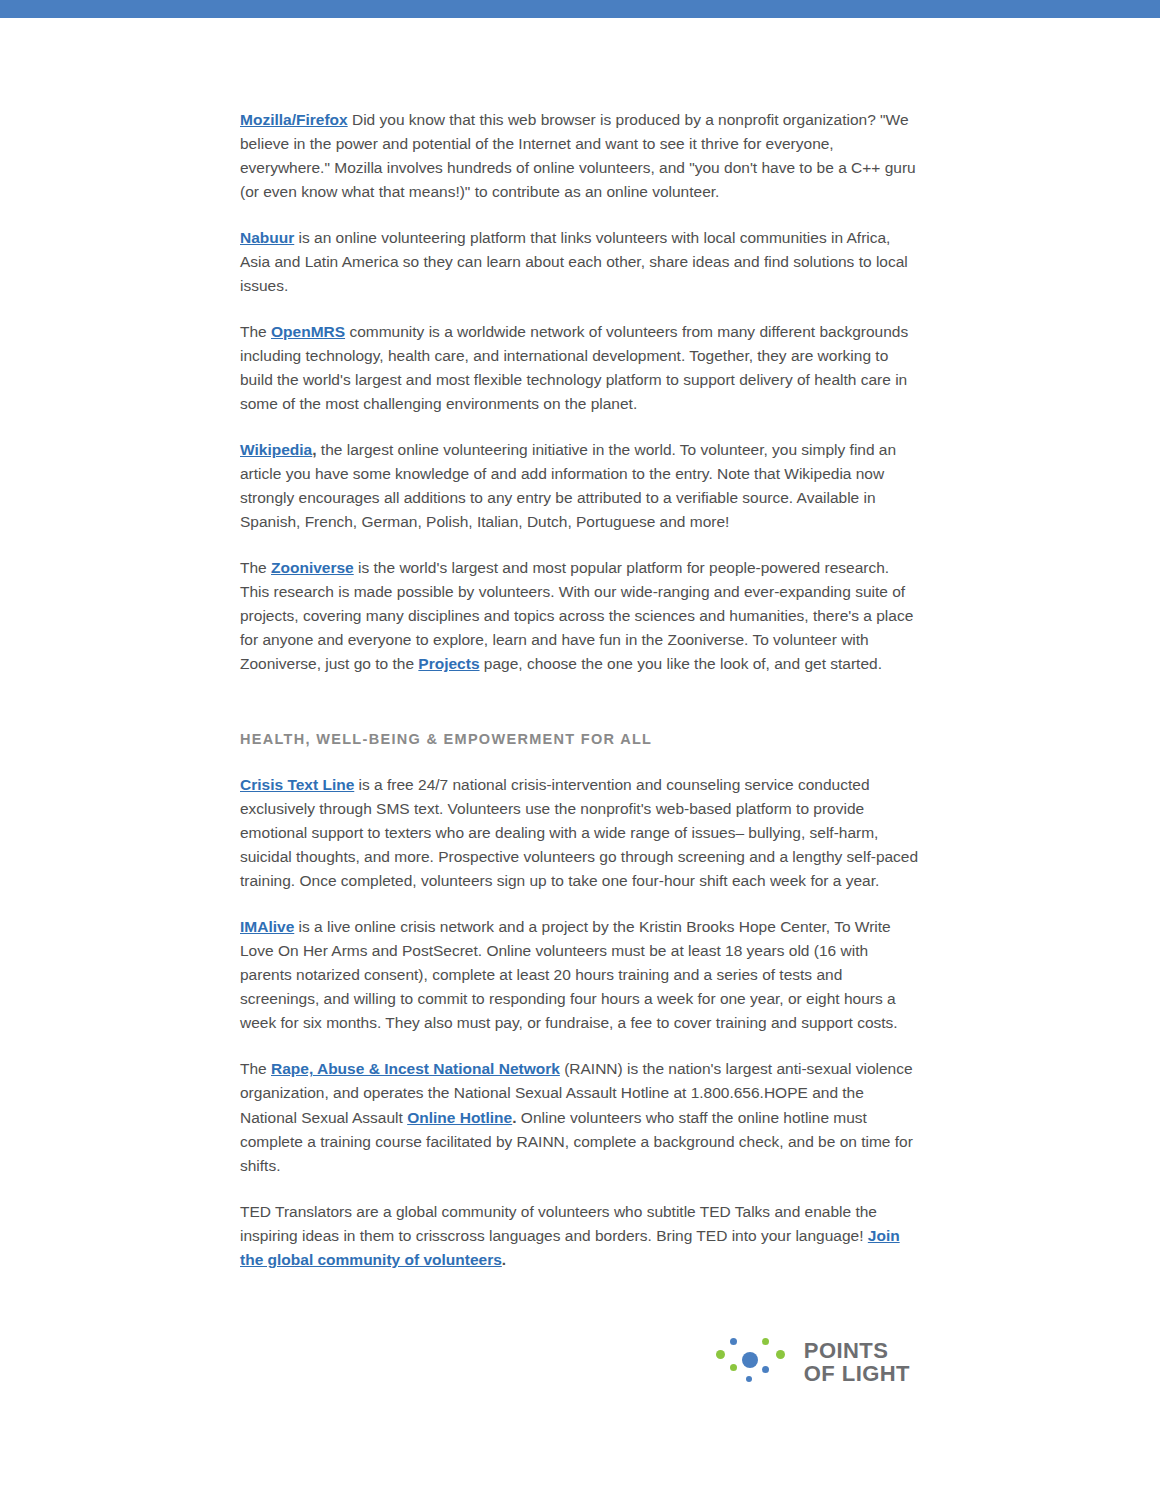Mozilla/Firefox Did you know that this web browser is produced by a nonprofit organization? "We believe in the power and potential of the Internet and want to see it thrive for everyone, everywhere." Mozilla involves hundreds of online volunteers, and "you don't have to be a C++ guru (or even know what that means!)" to contribute as an online volunteer.
Nabuur is an online volunteering platform that links volunteers with local communities in Africa, Asia and Latin America so they can learn about each other, share ideas and find solutions to local issues.
The OpenMRS community is a worldwide network of volunteers from many different backgrounds including technology, health care, and international development. Together, they are working to build the world's largest and most flexible technology platform to support delivery of health care in some of the most challenging environments on the planet.
Wikipedia, the largest online volunteering initiative in the world. To volunteer, you simply find an article you have some knowledge of and add information to the entry. Note that Wikipedia now strongly encourages all additions to any entry be attributed to a verifiable source. Available in Spanish, French, German, Polish, Italian, Dutch, Portuguese and more!
The Zooniverse is the world's largest and most popular platform for people-powered research. This research is made possible by volunteers. With our wide-ranging and ever-expanding suite of projects, covering many disciplines and topics across the sciences and humanities, there's a place for anyone and everyone to explore, learn and have fun in the Zooniverse. To volunteer with Zooniverse, just go to the Projects page, choose the one you like the look of, and get started.
Health, Well-being & Empowerment for All
Crisis Text Line is a free 24/7 national crisis-intervention and counseling service conducted exclusively through SMS text. Volunteers use the nonprofit's web-based platform to provide emotional support to texters who are dealing with a wide range of issues– bullying, self-harm, suicidal thoughts, and more. Prospective volunteers go through screening and a lengthy self-paced training. Once completed, volunteers sign up to take one four-hour shift each week for a year.
IMAlive is a live online crisis network and a project by the Kristin Brooks Hope Center, To Write Love On Her Arms and PostSecret. Online volunteers must be at least 18 years old (16 with parents notarized consent), complete at least 20 hours training and a series of tests and screenings, and willing to commit to responding four hours a week for one year, or eight hours a week for six months. They also must pay, or fundraise, a fee to cover training and support costs.
The Rape, Abuse & Incest National Network (RAINN) is the nation's largest anti-sexual violence organization, and operates the National Sexual Assault Hotline at 1.800.656.HOPE and the National Sexual Assault Online Hotline. Online volunteers who staff the online hotline must complete a training course facilitated by RAINN, complete a background check, and be on time for shifts.
TED Translators are a global community of volunteers who subtitle TED Talks and enable the inspiring ideas in them to crisscross languages and borders. Bring TED into your language! Join the global community of volunteers.
POINTS
OF LIGHT